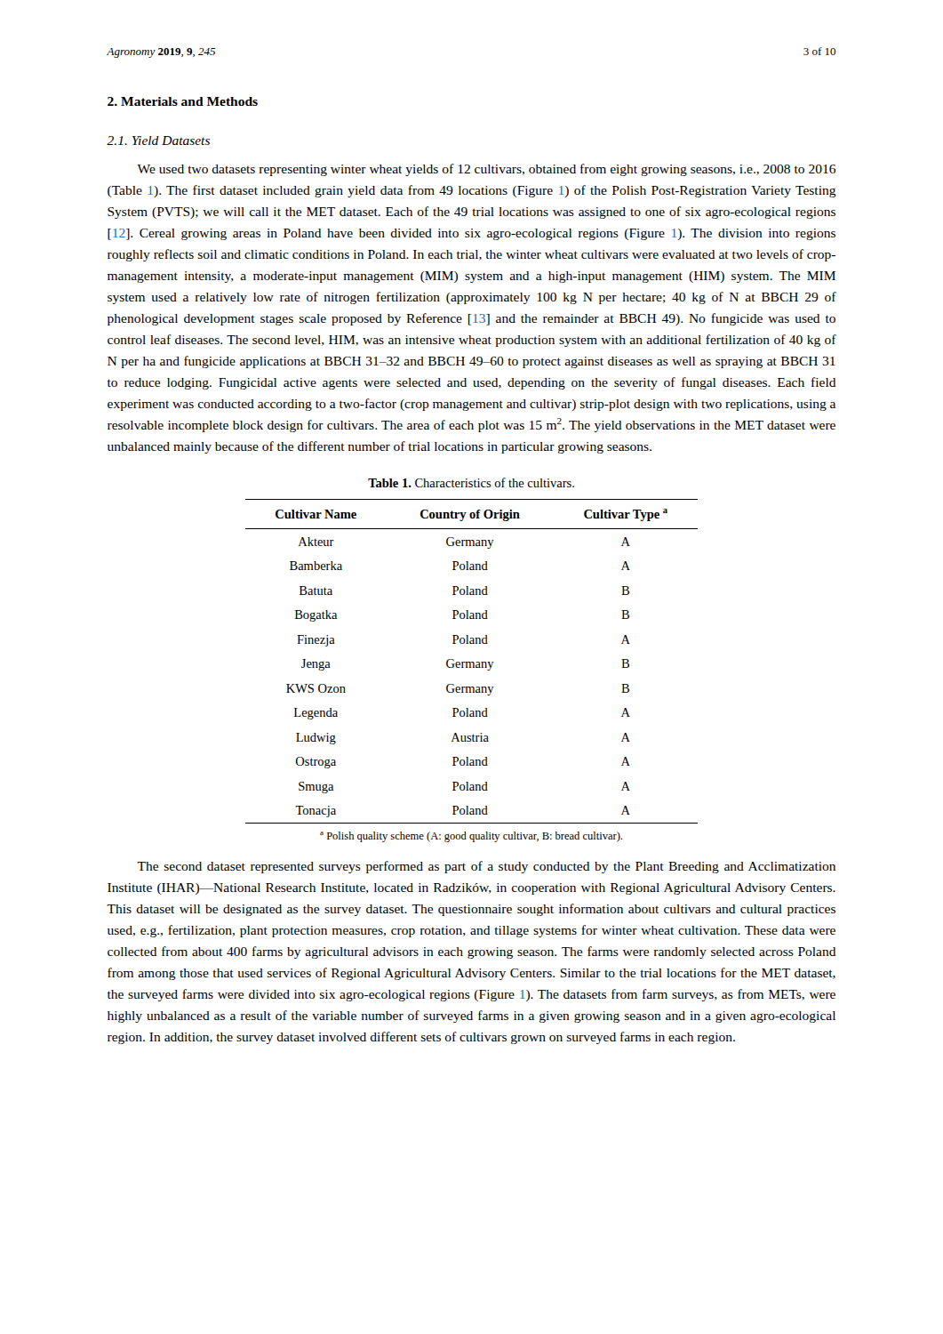Agronomy 2019, 9, 245 3 of 10
2. Materials and Methods
2.1. Yield Datasets
We used two datasets representing winter wheat yields of 12 cultivars, obtained from eight growing seasons, i.e., 2008 to 2016 (Table 1). The first dataset included grain yield data from 49 locations (Figure 1) of the Polish Post-Registration Variety Testing System (PVTS); we will call it the MET dataset. Each of the 49 trial locations was assigned to one of six agro-ecological regions [12]. Cereal growing areas in Poland have been divided into six agro-ecological regions (Figure 1). The division into regions roughly reflects soil and climatic conditions in Poland. In each trial, the winter wheat cultivars were evaluated at two levels of crop-management intensity, a moderate-input management (MIM) system and a high-input management (HIM) system. The MIM system used a relatively low rate of nitrogen fertilization (approximately 100 kg N per hectare; 40 kg of N at BBCH 29 of phenological development stages scale proposed by Reference [13] and the remainder at BBCH 49). No fungicide was used to control leaf diseases. The second level, HIM, was an intensive wheat production system with an additional fertilization of 40 kg of N per ha and fungicide applications at BBCH 31–32 and BBCH 49–60 to protect against diseases as well as spraying at BBCH 31 to reduce lodging. Fungicidal active agents were selected and used, depending on the severity of fungal diseases. Each field experiment was conducted according to a two-factor (crop management and cultivar) strip-plot design with two replications, using a resolvable incomplete block design for cultivars. The area of each plot was 15 m2. The yield observations in the MET dataset were unbalanced mainly because of the different number of trial locations in particular growing seasons.
Table 1. Characteristics of the cultivars.
| Cultivar Name | Country of Origin | Cultivar Type a |
| --- | --- | --- |
| Akteur | Germany | A |
| Bamberka | Poland | A |
| Batuta | Poland | B |
| Bogatka | Poland | B |
| Finezja | Poland | A |
| Jenga | Germany | B |
| KWS Ozon | Germany | B |
| Legenda | Poland | A |
| Ludwig | Austria | A |
| Ostroga | Poland | A |
| Smuga | Poland | A |
| Tonacja | Poland | A |
a Polish quality scheme (A: good quality cultivar, B: bread cultivar).
The second dataset represented surveys performed as part of a study conducted by the Plant Breeding and Acclimatization Institute (IHAR)—National Research Institute, located in Radzików, in cooperation with Regional Agricultural Advisory Centers. This dataset will be designated as the survey dataset. The questionnaire sought information about cultivars and cultural practices used, e.g., fertilization, plant protection measures, crop rotation, and tillage systems for winter wheat cultivation. These data were collected from about 400 farms by agricultural advisors in each growing season. The farms were randomly selected across Poland from among those that used services of Regional Agricultural Advisory Centers. Similar to the trial locations for the MET dataset, the surveyed farms were divided into six agro-ecological regions (Figure 1). The datasets from farm surveys, as from METs, were highly unbalanced as a result of the variable number of surveyed farms in a given growing season and in a given agro-ecological region. In addition, the survey dataset involved different sets of cultivars grown on surveyed farms in each region.